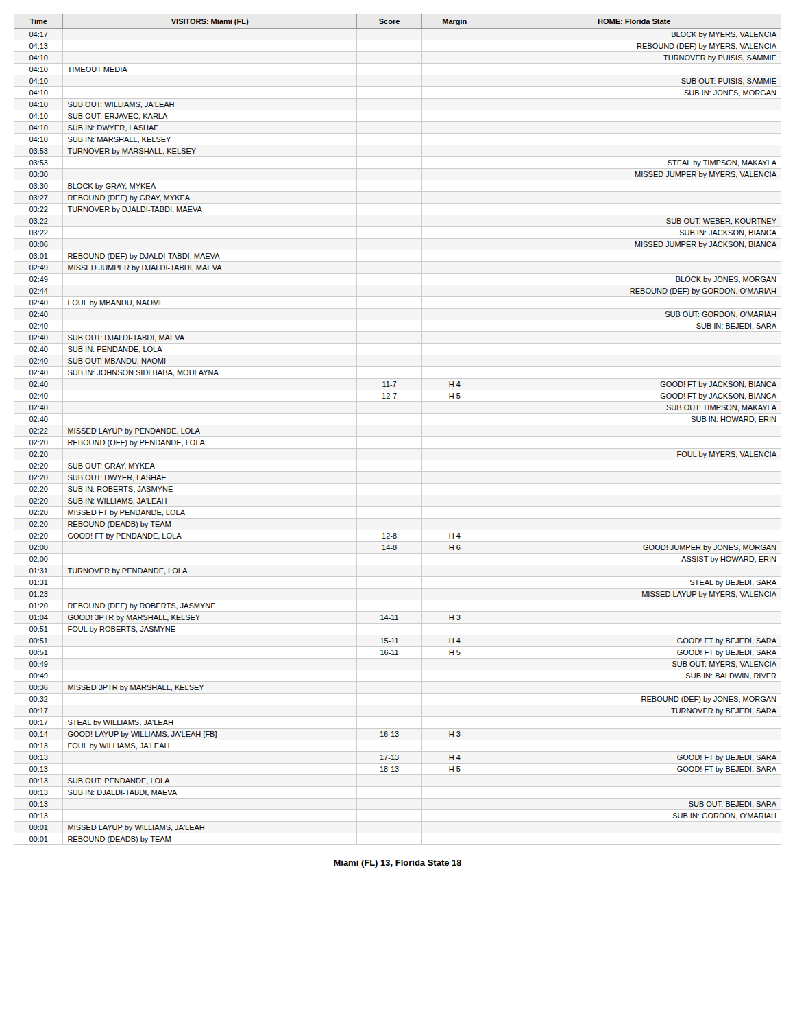| Time | VISITORS: Miami (FL) | Score | Margin | HOME: Florida State |
| --- | --- | --- | --- | --- |
| 04:17 | | | | BLOCK by MYERS, VALENCIA |
| 04:13 | | | | REBOUND (DEF) by MYERS, VALENCIA |
| 04:10 | | | | TURNOVER by PUISIS, SAMMIE |
| 04:10 | TIMEOUT MEDIA | | | |
| 04:10 | | | | SUB OUT: PUISIS, SAMMIE |
| 04:10 | | | | SUB IN: JONES, MORGAN |
| 04:10 | SUB OUT: WILLIAMS, JA'LEAH | | | |
| 04:10 | SUB OUT: ERJAVEC, KARLA | | | |
| 04:10 | SUB IN: DWYER, LASHAE | | | |
| 04:10 | SUB IN: MARSHALL, KELSEY | | | |
| 03:53 | TURNOVER by MARSHALL, KELSEY | | | |
| 03:53 | | | | STEAL by TIMPSON, MAKAYLA |
| 03:30 | | | | MISSED JUMPER by MYERS, VALENCIA |
| 03:30 | BLOCK by GRAY, MYKEA | | | |
| 03:27 | REBOUND (DEF) by GRAY, MYKEA | | | |
| 03:22 | TURNOVER by DJALDI-TABDI, MAEVA | | | |
| 03:22 | | | | SUB OUT: WEBER, KOURTNEY |
| 03:22 | | | | SUB IN: JACKSON, BIANCA |
| 03:06 | | | | MISSED JUMPER by JACKSON, BIANCA |
| 03:01 | REBOUND (DEF) by DJALDI-TABDI, MAEVA | | | |
| 02:49 | MISSED JUMPER by DJALDI-TABDI, MAEVA | | | |
| 02:49 | | | | BLOCK by JONES, MORGAN |
| 02:44 | | | | REBOUND (DEF) by GORDON, O'MARIAH |
| 02:40 | FOUL by MBANDU, NAOMI | | | |
| 02:40 | | | | SUB OUT: GORDON, O'MARIAH |
| 02:40 | | | | SUB IN: BEJEDI, SARA |
| 02:40 | SUB OUT: DJALDI-TABDI, MAEVA | | | |
| 02:40 | SUB IN: PENDANDE, LOLA | | | |
| 02:40 | SUB OUT: MBANDU, NAOMI | | | |
| 02:40 | SUB IN: JOHNSON SIDI BABA, MOULAYNA | | | |
| 02:40 | | 11-7 | H 4 | GOOD! FT by JACKSON, BIANCA |
| 02:40 | | 12-7 | H 5 | GOOD! FT by JACKSON, BIANCA |
| 02:40 | | | | SUB OUT: TIMPSON, MAKAYLA |
| 02:40 | | | | SUB IN: HOWARD, ERIN |
| 02:22 | MISSED LAYUP by PENDANDE, LOLA | | | |
| 02:20 | REBOUND (OFF) by PENDANDE, LOLA | | | |
| 02:20 | | | | FOUL by MYERS, VALENCIA |
| 02:20 | SUB OUT: GRAY, MYKEA | | | |
| 02:20 | SUB OUT: DWYER, LASHAE | | | |
| 02:20 | SUB IN: ROBERTS, JASMYNE | | | |
| 02:20 | SUB IN: WILLIAMS, JA'LEAH | | | |
| 02:20 | MISSED FT by PENDANDE, LOLA | | | |
| 02:20 | REBOUND (DEADB) by TEAM | | | |
| 02:20 | GOOD! FT by PENDANDE, LOLA | 12-8 | H 4 | |
| 02:00 | | 14-8 | H 6 | GOOD! JUMPER by JONES, MORGAN |
| 02:00 | | | | ASSIST by HOWARD, ERIN |
| 01:31 | TURNOVER by PENDANDE, LOLA | | | |
| 01:31 | | | | STEAL by BEJEDI, SARA |
| 01:23 | | | | MISSED LAYUP by MYERS, VALENCIA |
| 01:20 | REBOUND (DEF) by ROBERTS, JASMYNE | | | |
| 01:04 | GOOD! 3PTR by MARSHALL, KELSEY | 14-11 | H 3 | |
| 00:51 | FOUL by ROBERTS, JASMYNE | | | |
| 00:51 | | 15-11 | H 4 | GOOD! FT by BEJEDI, SARA |
| 00:51 | | 16-11 | H 5 | GOOD! FT by BEJEDI, SARA |
| 00:49 | | | | SUB OUT: MYERS, VALENCIA |
| 00:49 | | | | SUB IN: BALDWIN, RIVER |
| 00:36 | MISSED 3PTR by MARSHALL, KELSEY | | | |
| 00:32 | | | | REBOUND (DEF) by JONES, MORGAN |
| 00:17 | | | | TURNOVER by BEJEDI, SARA |
| 00:17 | STEAL by WILLIAMS, JA'LEAH | | | |
| 00:14 | GOOD! LAYUP by WILLIAMS, JA'LEAH [FB] | 16-13 | H 3 | |
| 00:13 | FOUL by WILLIAMS, JA'LEAH | | | |
| 00:13 | | 17-13 | H 4 | GOOD! FT by BEJEDI, SARA |
| 00:13 | | 18-13 | H 5 | GOOD! FT by BEJEDI, SARA |
| 00:13 | SUB OUT: PENDANDE, LOLA | | | |
| 00:13 | SUB IN: DJALDI-TABDI, MAEVA | | | |
| 00:13 | | | | SUB OUT: BEJEDI, SARA |
| 00:13 | | | | SUB IN: GORDON, O'MARIAH |
| 00:01 | MISSED LAYUP by WILLIAMS, JA'LEAH | | | |
| 00:01 | REBOUND (DEADB) by TEAM | | | |
Miami (FL) 13, Florida State 18